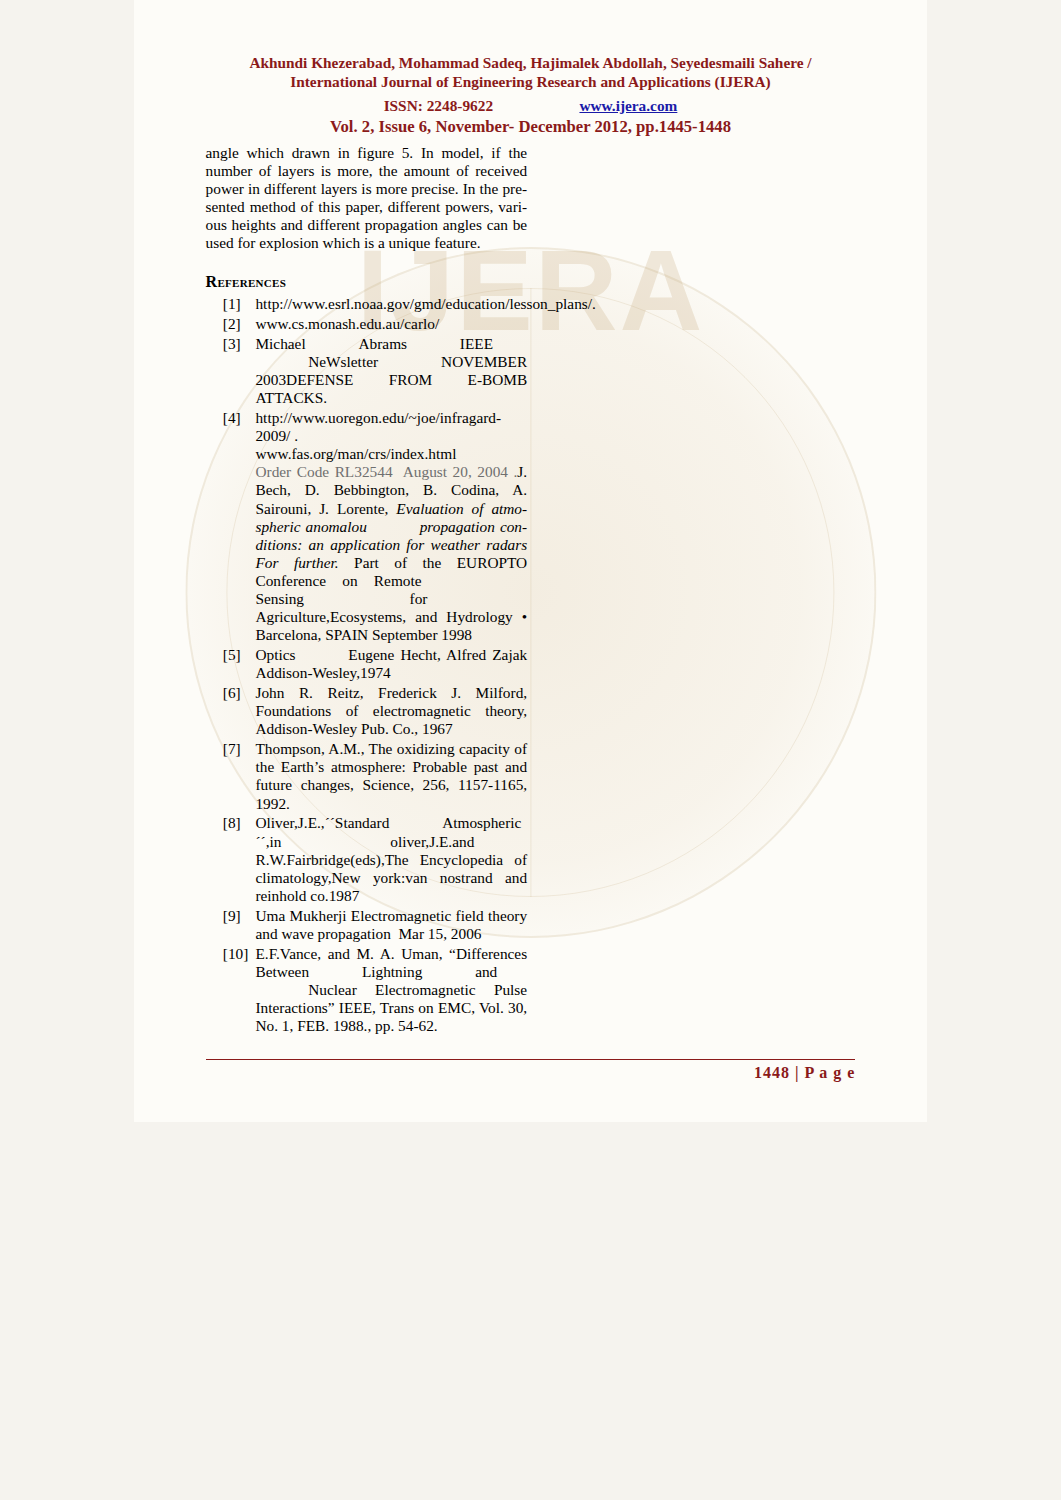IJERA
Akhundi Khezerabad, Mohammad Sadeq, Hajimalek Abdollah, Seyedesmaili Sahere /
International Journal of Engineering Research and Applications (IJERA)
ISSN: 2248-9622 www.ijera.com
Vol. 2, Issue 6, November- December 2012, pp.1445-1448
angle which drawn in figure 5. In model, if the number of layers is more, the amount of received power in different layers is more precise. In the presented method of this paper, different powers, various heights and different propagation angles can be used for explosion which is a unique feature.
References
[1] http://www.esrl.noaa.gov/gmd/education/lesson_plans/.
[2] www.cs.monash.edu.au/carlo/
[3] Michael Abrams IEEE NeWsletter NOVEMBER 2003DEFENSE FROM E-BOMB ATTACKS.
[4] http://www.uoregon.edu/~joe/infragard-2009/ .
www.fas.org/man/crs/index.html Order Code RL32544 August 20, 2004 . J. Bech, D. Bebbington, B. Codina, A. Sairouni, J. Lorente, Evaluation of atmospheric anomalou propagation conditions: an application for weather radars For further. Part of the EUROPTO Conference on Remote Sensing for Agriculture,Ecosystems, and Hydrology • Barcelona, SPAIN September 1998
[5] Optics Eugene Hecht, Alfred Zajak Addison-Wesley,1974
[6] John R. Reitz, Frederick J. Milford, Foundations of electromagnetic theory, Addison-Wesley Pub. Co., 1967
[7] Thompson, A.M., The oxidizing capacity of the Earth’s atmosphere: Probable past and future changes, Science, 256, 1157-1165, 1992.
[8] Oliver,J.E.,´´Standard Atmospheric´´,in oliver,J.E.and R.W.Fairbridge(eds),The Encyclopedia of climatology,New york:van nostrand and reinhold co.1987
[9] Uma Mukherji Electromagnetic field theory and wave propagation Mar 15, 2006
[10] E.F.Vance, and M. A. Uman, “Differences Between Lightning and Nuclear Electromagnetic Pulse Interactions” IEEE, Trans on EMC, Vol. 30, No. 1, FEB. 1988., pp. 54-62.
1448 | P a g e